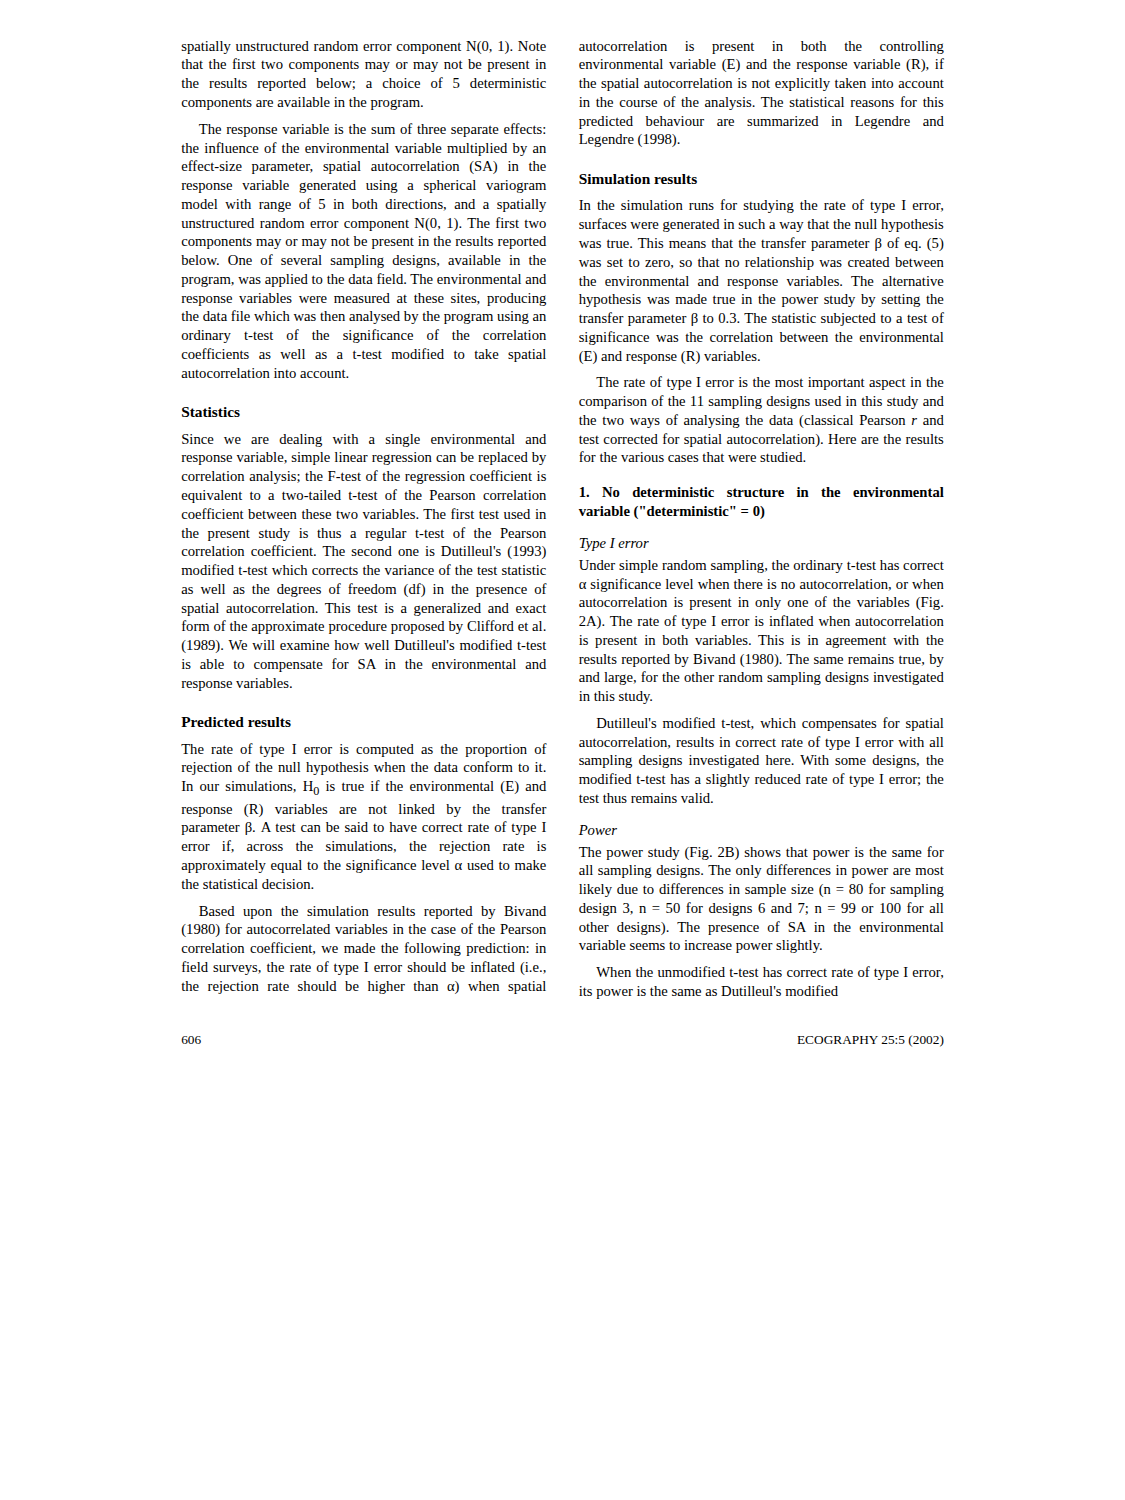spatially unstructured random error component N(0, 1). Note that the first two components may or may not be present in the results reported below; a choice of 5 deterministic components are available in the program.
The response variable is the sum of three separate effects: the influence of the environmental variable multiplied by an effect-size parameter, spatial autocorrelation (SA) in the response variable generated using a spherical variogram model with range of 5 in both directions, and a spatially unstructured random error component N(0, 1). The first two components may or may not be present in the results reported below. One of several sampling designs, available in the program, was applied to the data field. The environmental and response variables were measured at these sites, producing the data file which was then analysed by the program using an ordinary t-test of the significance of the correlation coefficients as well as a t-test modified to take spatial autocorrelation into account.
Statistics
Since we are dealing with a single environmental and response variable, simple linear regression can be replaced by correlation analysis; the F-test of the regression coefficient is equivalent to a two-tailed t-test of the Pearson correlation coefficient between these two variables. The first test used in the present study is thus a regular t-test of the Pearson correlation coefficient. The second one is Dutilleul's (1993) modified t-test which corrects the variance of the test statistic as well as the degrees of freedom (df) in the presence of spatial autocorrelation. This test is a generalized and exact form of the approximate procedure proposed by Clifford et al. (1989). We will examine how well Dutilleul's modified t-test is able to compensate for SA in the environmental and response variables.
Predicted results
The rate of type I error is computed as the proportion of rejection of the null hypothesis when the data conform to it. In our simulations, H0 is true if the environmental (E) and response (R) variables are not linked by the transfer parameter β. A test can be said to have correct rate of type I error if, across the simulations, the rejection rate is approximately equal to the significance level α used to make the statistical decision.
Based upon the simulation results reported by Bivand (1980) for autocorrelated variables in the case of the Pearson correlation coefficient, we made the following prediction: in field surveys, the rate of type I error should be inflated (i.e., the rejection rate should be higher than α) when spatial autocorrelation is present in both the controlling environmental variable (E) and the response variable (R), if the spatial autocorrelation is not explicitly taken into account in the course of the analysis. The statistical reasons for this predicted behaviour are summarized in Legendre and Legendre (1998).
Simulation results
In the simulation runs for studying the rate of type I error, surfaces were generated in such a way that the null hypothesis was true. This means that the transfer parameter β of eq. (5) was set to zero, so that no relationship was created between the environmental and response variables. The alternative hypothesis was made true in the power study by setting the transfer parameter β to 0.3. The statistic subjected to a test of significance was the correlation between the environmental (E) and response (R) variables.
The rate of type I error is the most important aspect in the comparison of the 11 sampling designs used in this study and the two ways of analysing the data (classical Pearson r and test corrected for spatial autocorrelation). Here are the results for the various cases that were studied.
1. No deterministic structure in the environmental variable ("deterministic" = 0)
Type I error
Under simple random sampling, the ordinary t-test has correct α significance level when there is no autocorrelation, or when autocorrelation is present in only one of the variables (Fig. 2A). The rate of type I error is inflated when autocorrelation is present in both variables. This is in agreement with the results reported by Bivand (1980). The same remains true, by and large, for the other random sampling designs investigated in this study.
Dutilleul's modified t-test, which compensates for spatial autocorrelation, results in correct rate of type I error with all sampling designs investigated here. With some designs, the modified t-test has a slightly reduced rate of type I error; the test thus remains valid.
Power
The power study (Fig. 2B) shows that power is the same for all sampling designs. The only differences in power are most likely due to differences in sample size (n = 80 for sampling design 3, n = 50 for designs 6 and 7; n = 99 or 100 for all other designs). The presence of SA in the environmental variable seems to increase power slightly.
When the unmodified t-test has correct rate of type I error, its power is the same as Dutilleul's modified
606 ECOGRAPHY 25:5 (2002)